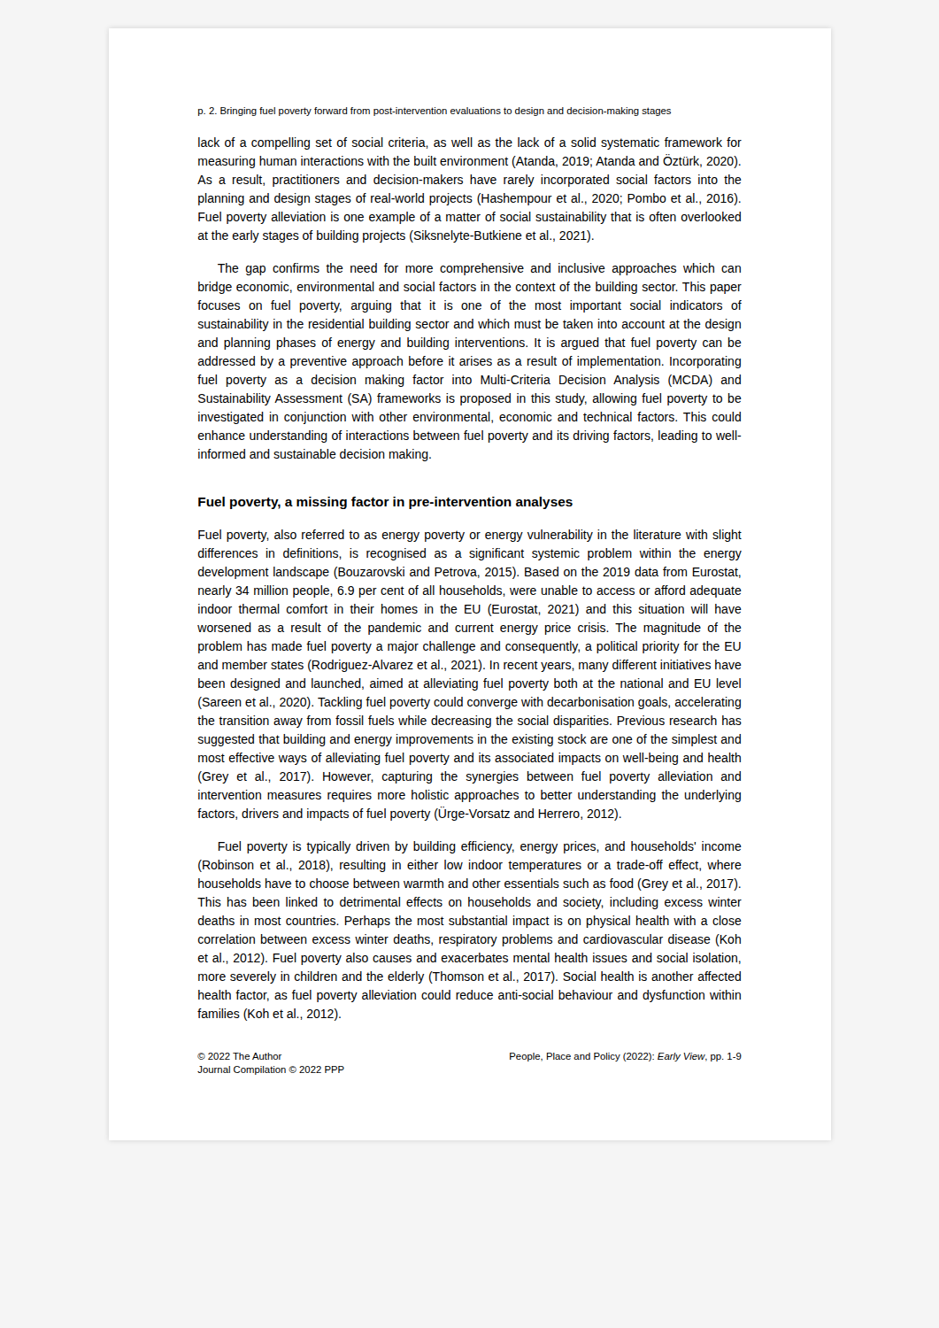p. 2. Bringing fuel poverty forward from post-intervention evaluations to design and decision-making stages
lack of a compelling set of social criteria, as well as the lack of a solid systematic framework for measuring human interactions with the built environment (Atanda, 2019; Atanda and Öztürk, 2020). As a result, practitioners and decision-makers have rarely incorporated social factors into the planning and design stages of real-world projects (Hashempour et al., 2020; Pombo et al., 2016). Fuel poverty alleviation is one example of a matter of social sustainability that is often overlooked at the early stages of building projects (Siksnelyte-Butkiene et al., 2021).
The gap confirms the need for more comprehensive and inclusive approaches which can bridge economic, environmental and social factors in the context of the building sector. This paper focuses on fuel poverty, arguing that it is one of the most important social indicators of sustainability in the residential building sector and which must be taken into account at the design and planning phases of energy and building interventions. It is argued that fuel poverty can be addressed by a preventive approach before it arises as a result of implementation. Incorporating fuel poverty as a decision making factor into Multi-Criteria Decision Analysis (MCDA) and Sustainability Assessment (SA) frameworks is proposed in this study, allowing fuel poverty to be investigated in conjunction with other environmental, economic and technical factors. This could enhance understanding of interactions between fuel poverty and its driving factors, leading to well-informed and sustainable decision making.
Fuel poverty, a missing factor in pre-intervention analyses
Fuel poverty, also referred to as energy poverty or energy vulnerability in the literature with slight differences in definitions, is recognised as a significant systemic problem within the energy development landscape (Bouzarovski and Petrova, 2015). Based on the 2019 data from Eurostat, nearly 34 million people, 6.9 per cent of all households, were unable to access or afford adequate indoor thermal comfort in their homes in the EU (Eurostat, 2021) and this situation will have worsened as a result of the pandemic and current energy price crisis. The magnitude of the problem has made fuel poverty a major challenge and consequently, a political priority for the EU and member states (Rodriguez-Alvarez et al., 2021). In recent years, many different initiatives have been designed and launched, aimed at alleviating fuel poverty both at the national and EU level (Sareen et al., 2020). Tackling fuel poverty could converge with decarbonisation goals, accelerating the transition away from fossil fuels while decreasing the social disparities. Previous research has suggested that building and energy improvements in the existing stock are one of the simplest and most effective ways of alleviating fuel poverty and its associated impacts on well-being and health (Grey et al., 2017). However, capturing the synergies between fuel poverty alleviation and intervention measures requires more holistic approaches to better understanding the underlying factors, drivers and impacts of fuel poverty (Ürge-Vorsatz and Herrero, 2012).
Fuel poverty is typically driven by building efficiency, energy prices, and households' income (Robinson et al., 2018), resulting in either low indoor temperatures or a trade-off effect, where households have to choose between warmth and other essentials such as food (Grey et al., 2017). This has been linked to detrimental effects on households and society, including excess winter deaths in most countries. Perhaps the most substantial impact is on physical health with a close correlation between excess winter deaths, respiratory problems and cardiovascular disease (Koh et al., 2012). Fuel poverty also causes and exacerbates mental health issues and social isolation, more severely in children and the elderly (Thomson et al., 2017). Social health is another affected health factor, as fuel poverty alleviation could reduce anti-social behaviour and dysfunction within families (Koh et al., 2012).
© 2022 The Author
Journal Compilation © 2022 PPP
People, Place and Policy (2022): Early View, pp. 1-9